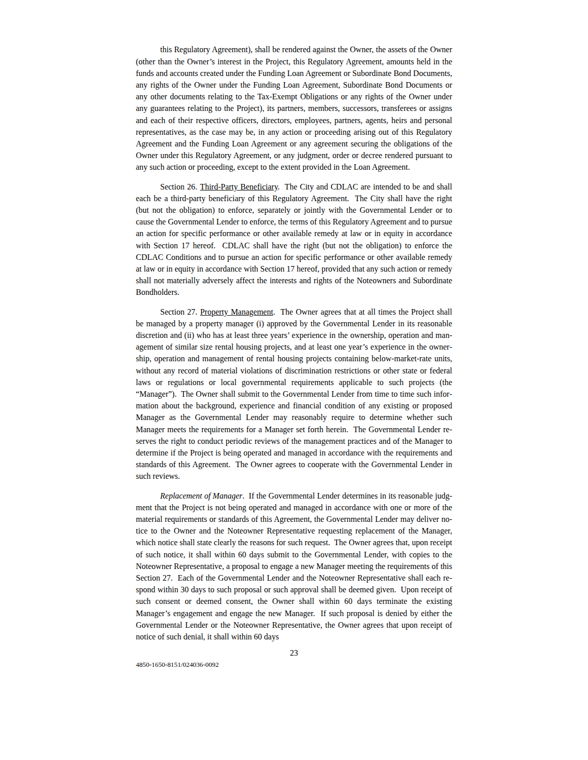this Regulatory Agreement), shall be rendered against the Owner, the assets of the Owner (other than the Owner’s interest in the Project, this Regulatory Agreement, amounts held in the funds and accounts created under the Funding Loan Agreement or Subordinate Bond Documents, any rights of the Owner under the Funding Loan Agreement, Subordinate Bond Documents or any other documents relating to the Tax-Exempt Obligations or any rights of the Owner under any guarantees relating to the Project), its partners, members, successors, transferees or assigns and each of their respective officers, directors, employees, partners, agents, heirs and personal representatives, as the case may be, in any action or proceeding arising out of this Regulatory Agreement and the Funding Loan Agreement or any agreement securing the obligations of the Owner under this Regulatory Agreement, or any judgment, order or decree rendered pursuant to any such action or proceeding, except to the extent provided in the Loan Agreement.
Section 26. Third-Party Beneficiary. The City and CDLAC are intended to be and shall each be a third-party beneficiary of this Regulatory Agreement. The City shall have the right (but not the obligation) to enforce, separately or jointly with the Governmental Lender or to cause the Governmental Lender to enforce, the terms of this Regulatory Agreement and to pursue an action for specific performance or other available remedy at law or in equity in accordance with Section 17 hereof. CDLAC shall have the right (but not the obligation) to enforce the CDLAC Conditions and to pursue an action for specific performance or other available remedy at law or in equity in accordance with Section 17 hereof, provided that any such action or remedy shall not materially adversely affect the interests and rights of the Noteowners and Subordinate Bondholders.
Section 27. Property Management. The Owner agrees that at all times the Project shall be managed by a property manager (i) approved by the Governmental Lender in its reasonable discretion and (ii) who has at least three years’ experience in the ownership, operation and management of similar size rental housing projects, and at least one year’s experience in the ownership, operation and management of rental housing projects containing below-market-rate units, without any record of material violations of discrimination restrictions or other state or federal laws or regulations or local governmental requirements applicable to such projects (the “Manager”). The Owner shall submit to the Governmental Lender from time to time such information about the background, experience and financial condition of any existing or proposed Manager as the Governmental Lender may reasonably require to determine whether such Manager meets the requirements for a Manager set forth herein. The Governmental Lender reserves the right to conduct periodic reviews of the management practices and of the Manager to determine if the Project is being operated and managed in accordance with the requirements and standards of this Agreement. The Owner agrees to cooperate with the Governmental Lender in such reviews.
Replacement of Manager. If the Governmental Lender determines in its reasonable judgment that the Project is not being operated and managed in accordance with one or more of the material requirements or standards of this Agreement, the Governmental Lender may deliver notice to the Owner and the Noteowner Representative requesting replacement of the Manager, which notice shall state clearly the reasons for such request. The Owner agrees that, upon receipt of such notice, it shall within 60 days submit to the Governmental Lender, with copies to the Noteowner Representative, a proposal to engage a new Manager meeting the requirements of this Section 27. Each of the Governmental Lender and the Noteowner Representative shall each respond within 30 days to such proposal or such approval shall be deemed given. Upon receipt of such consent or deemed consent, the Owner shall within 60 days terminate the existing Manager’s engagement and engage the new Manager. If such proposal is denied by either the Governmental Lender or the Noteowner Representative, the Owner agrees that upon receipt of notice of such denial, it shall within 60 days
23
4850-1650-8151/024036-0092